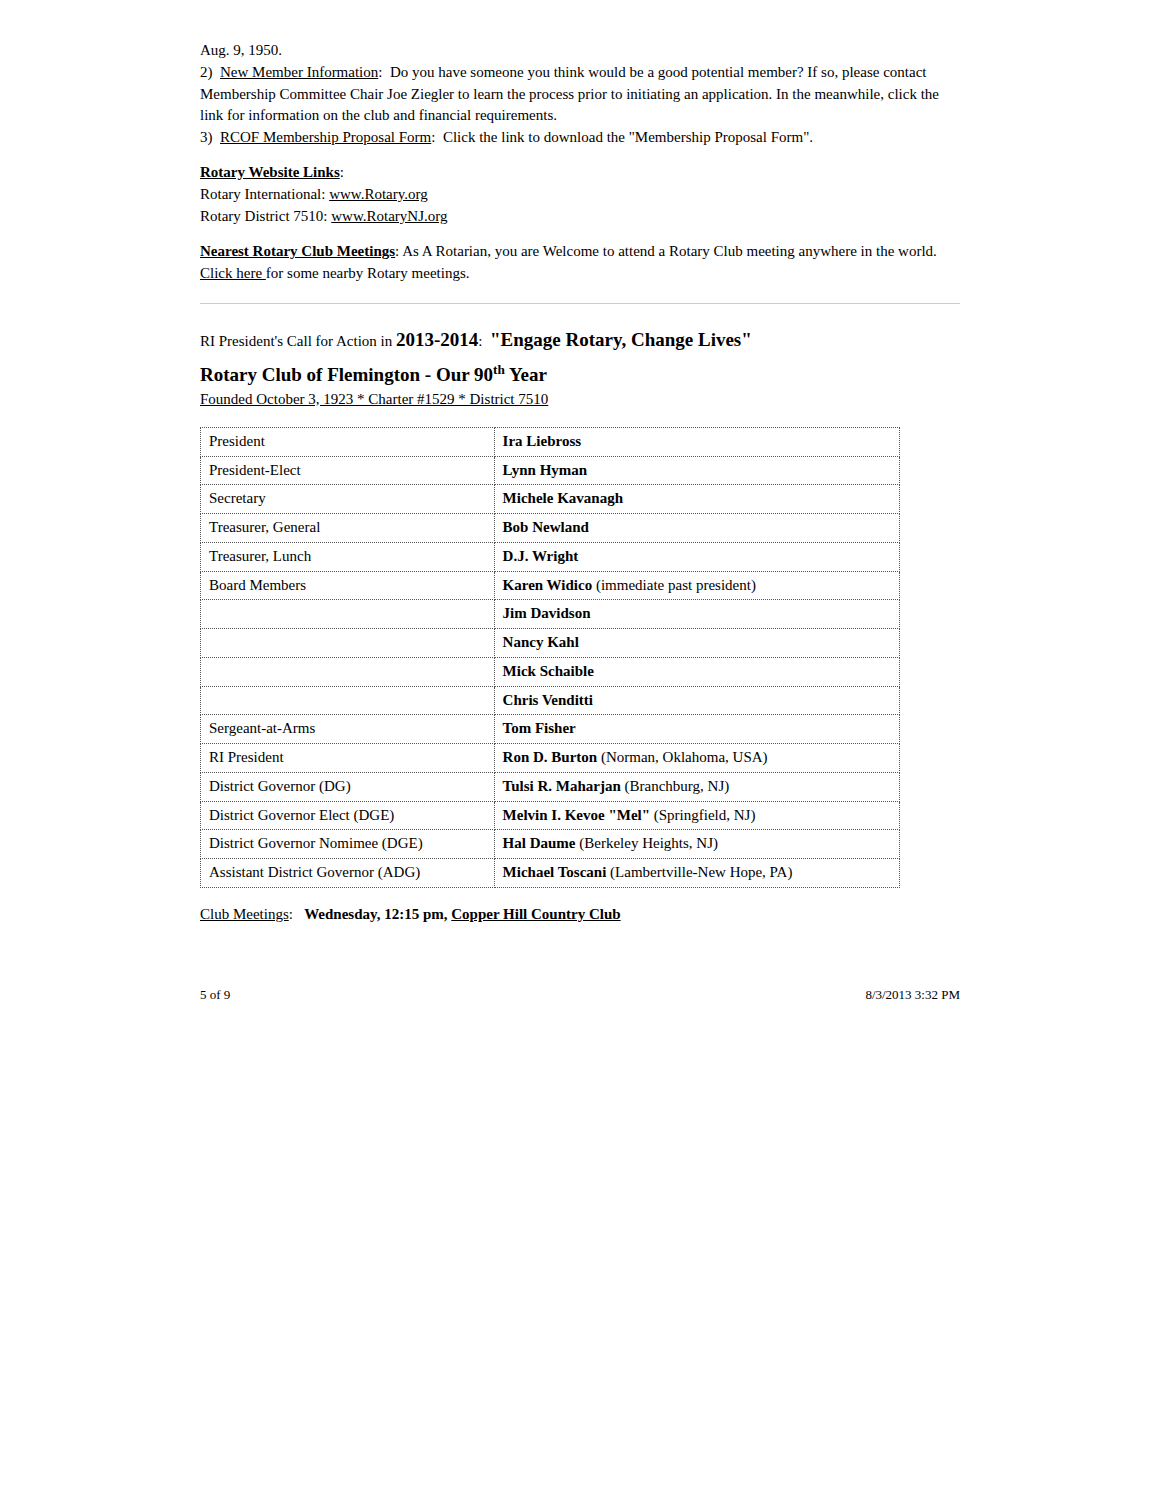Aug. 9, 1950.
2) New Member Information: Do you have someone you think would be a good potential member? If so, please contact Membership Committee Chair Joe Ziegler to learn the process prior to initiating an application. In the meanwhile, click the link for information on the club and financial requirements.
3) RCOF Membership Proposal Form: Click the link to download the "Membership Proposal Form".
Rotary Website Links:
Rotary International: www.Rotary.org
Rotary District 7510: www.RotaryNJ.org
Nearest Rotary Club Meetings: As A Rotarian, you are Welcome to attend a Rotary Club meeting anywhere in the world. Click here for some nearby Rotary meetings.
RI President's Call for Action in 2013-2014: "Engage Rotary, Change Lives"
Rotary Club of Flemington - Our 90th Year
Founded October 3, 1923 * Charter #1529 * District 7510
| President | Ira Liebross |
| President-Elect | Lynn Hyman |
| Secretary | Michele Kavanagh |
| Treasurer, General | Bob Newland |
| Treasurer, Lunch | D.J. Wright |
| Board Members | Karen Widico (immediate past president) |
| | Jim Davidson |
| | Nancy Kahl |
| | Mick Schaible |
| | Chris Venditti |
| Sergeant-at-Arms | Tom Fisher |
| RI President | Ron D. Burton (Norman, Oklahoma, USA) |
| District Governor (DG) | Tulsi R. Maharjan (Branchburg, NJ) |
| District Governor Elect (DGE) | Melvin I. Kevoe "Mel" (Springfield, NJ) |
| District Governor Nomimee (DGE) | Hal Daume (Berkeley Heights, NJ) |
| Assistant District Governor (ADG) | Michael Toscani (Lambertville-New Hope, PA) |
Club Meetings: Wednesday, 12:15 pm, Copper Hill Country Club
5 of 9 8/3/2013 3:32 PM